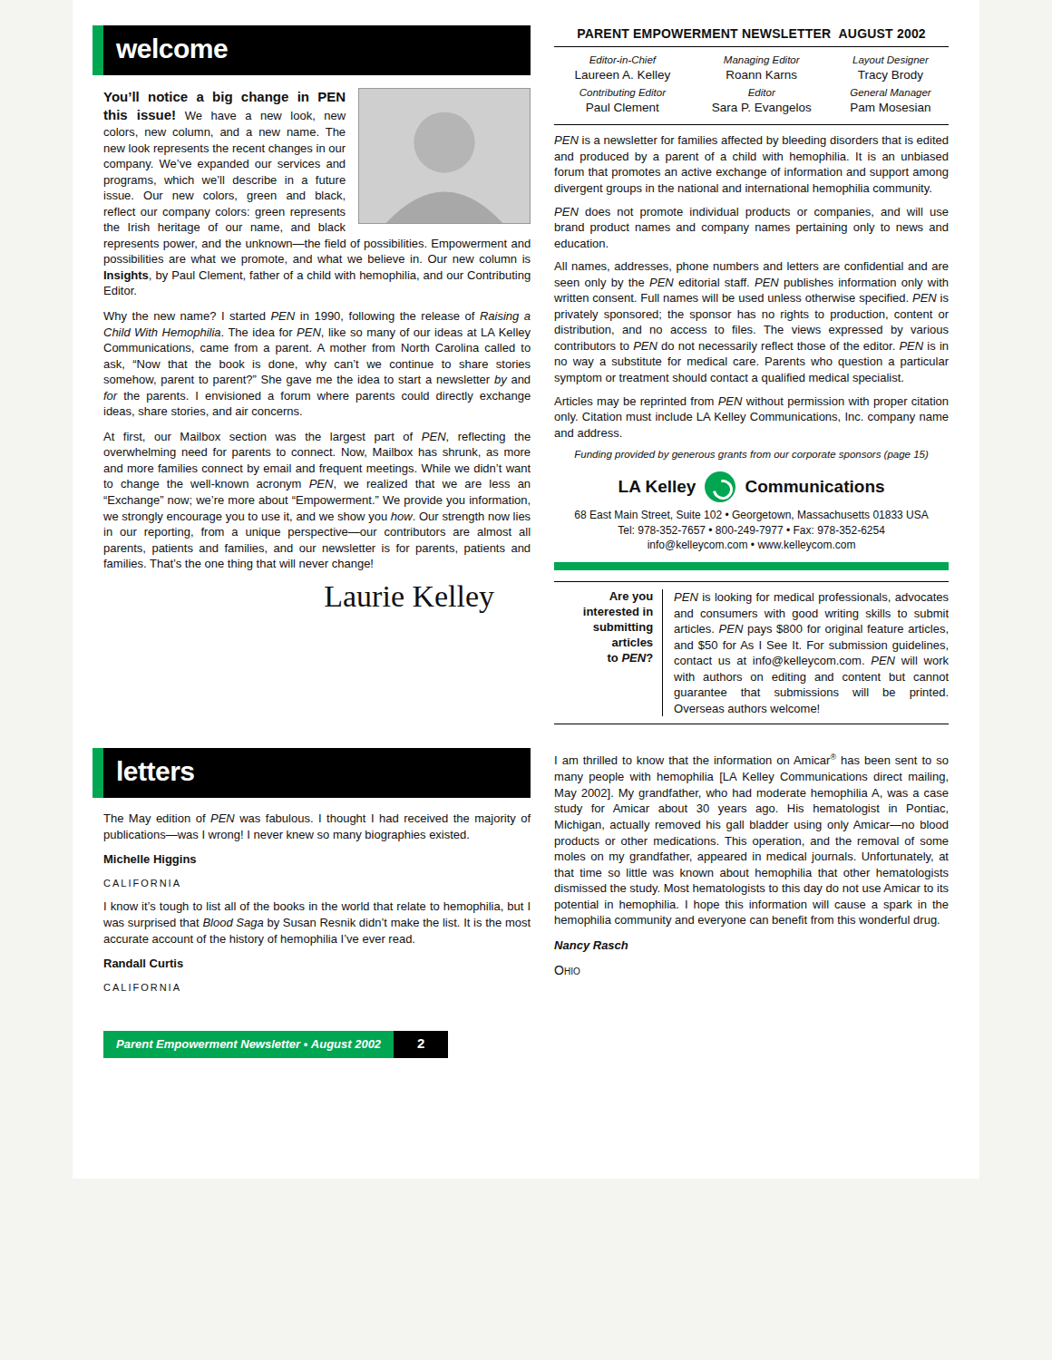welcome
You’ll notice a big change in PEN this issue! We have a new look, new colors, new column, and a new name. The new look represents the recent changes in our company. We’ve expanded our services and programs, which we’ll describe in a future issue. Our new colors, green and black, reflect our company colors: green represents the Irish heritage of our name, and black represents power, and the unknown—the field of possibilities. Empowerment and possibilities are what we promote, and what we believe in. Our new column is Insights, by Paul Clement, father of a child with hemophilia, and our Contributing Editor.
Why the new name? I started PEN in 1990, following the release of Raising a Child With Hemophilia. The idea for PEN, like so many of our ideas at LA Kelley Communications, came from a parent. A mother from North Carolina called to ask, “Now that the book is done, why can’t we continue to share stories somehow, parent to parent?” She gave me the idea to start a newsletter by and for the parents. I envisioned a forum where parents could directly exchange ideas, share stories, and air concerns.
At first, our Mailbox section was the largest part of PEN, reflecting the overwhelming need for parents to connect. Now, Mailbox has shrunk, as more and more families connect by email and frequent meetings. While we didn’t want to change the well-known acronym PEN, we realized that we are less an “Exchange” now; we’re more about “Empowerment.” We provide you information, we strongly encourage you to use it, and we show you how. Our strength now lies in our reporting, from a unique perspective—our contributors are almost all parents, patients and families, and our newsletter is for parents, patients and families. That’s the one thing that will never change!
Laurie Kelley
PARENT EMPOWERMENT NEWSLETTER AUGUST 2002
| Editor-in-Chief Laureen A. Kelley | Managing Editor Roann Karns | Layout Designer Tracy Brody |
| Contributing Editor Paul Clement | Editor Sara P. Evangelos | General Manager Pam Mosesian |
PEN is a newsletter for families affected by bleeding disorders that is edited and produced by a parent of a child with hemophilia. It is an unbiased forum that promotes an active exchange of information and support among divergent groups in the national and international hemophilia community.
PEN does not promote individual products or companies, and will use brand product names and company names pertaining only to news and education.
All names, addresses, phone numbers and letters are confidential and are seen only by the PEN editorial staff. PEN publishes information only with written consent. Full names will be used unless otherwise specified. PEN is privately sponsored; the sponsor has no rights to production, content or distribution, and no access to files. The views expressed by various contributors to PEN do not necessarily reflect those of the editor. PEN is in no way a substitute for medical care. Parents who question a particular symptom or treatment should contact a qualified medical specialist.
Articles may be reprinted from PEN without permission with proper citation only. Citation must include LA Kelley Communications, Inc. company name and address.
Funding provided by generous grants from our corporate sponsors (page 15)
LA Kelley Communications
68 East Main Street, Suite 102 • Georgetown, Massachusetts 01833 USA
Tel: 978-352-7657 • 800-249-7977 • Fax: 978-352-6254
info@kelleycom.com • www.kelleycom.com
Are you
interested in
submitting
articles
to PEN?
PEN is looking for medical professionals, advocates and consumers with good writing skills to submit articles. PEN pays $800 for original feature articles, and $50 for As I See It. For submission guidelines, contact us at info@kelleycom.com. PEN will work with authors on editing and content but cannot guarantee that submissions will be printed. Overseas authors welcome!
letters
The May edition of PEN was fabulous. I thought I had received the majority of publications—was I wrong! I never knew so many biographies existed.
Michelle Higgins
CALIFORNIA
I know it’s tough to list all of the books in the world that relate to hemophilia, but I was surprised that Blood Saga by Susan Resnik didn’t make the list. It is the most accurate account of the history of hemophilia I’ve ever read.
Randall Curtis
CALIFORNIA
I am thrilled to know that the information on Amicar® has been sent to so many people with hemophilia [LA Kelley Communications direct mailing, May 2002]. My grandfather, who had moderate hemophilia A, was a case study for Amicar about 30 years ago. His hematologist in Pontiac, Michigan, actually removed his gall bladder using only Amicar—no blood products or other medications. This operation, and the removal of some moles on my grandfather, appeared in medical journals. Unfortunately, at that time so little was known about hemophilia that other hematologists dismissed the study. Most hematologists to this day do not use Amicar to its potential in hemophilia. I hope this information will cause a spark in the hemophilia community and everyone can benefit from this wonderful drug.
Nancy Rasch
Ohio
Parent Empowerment Newsletter • August 2002
2